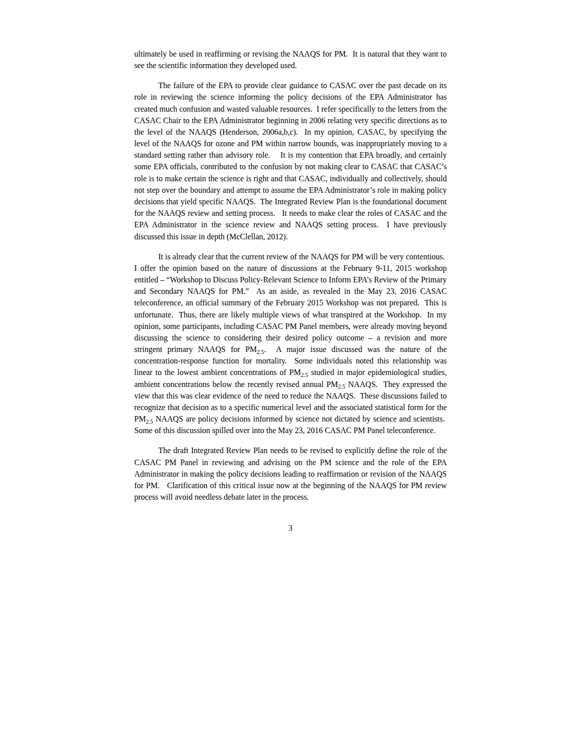ultimately be used in reaffirming or revising the NAAQS for PM. It is natural that they want to see the scientific information they developed used.
The failure of the EPA to provide clear guidance to CASAC over the past decade on its role in reviewing the science informing the policy decisions of the EPA Administrator has created much confusion and wasted valuable resources. I refer specifically to the letters from the CASAC Chair to the EPA Administrator beginning in 2006 relating very specific directions as to the level of the NAAQS (Henderson, 2006a,b,c). In my opinion, CASAC, by specifying the level of the NAAQS for ozone and PM within narrow bounds, was inappropriately moving to a standard setting rather than advisory role. It is my contention that EPA broadly, and certainly some EPA officials, contributed to the confusion by not making clear to CASAC that CASAC’s role is to make certain the science is right and that CASAC, individually and collectively, should not step over the boundary and attempt to assume the EPA Administrator’s role in making policy decisions that yield specific NAAQS. The Integrated Review Plan is the foundational document for the NAAQS review and setting process. It needs to make clear the roles of CASAC and the EPA Administrator in the science review and NAAQS setting process. I have previously discussed this issue in depth (McClellan, 2012).
It is already clear that the current review of the NAAQS for PM will be very contentious. I offer the opinion based on the nature of discussions at the February 9-11, 2015 workshop entitled – “Workshop to Discuss Policy-Relevant Science to Inform EPA’s Review of the Primary and Secondary NAAQS for PM.” As an aside, as revealed in the May 23, 2016 CASAC teleconference, an official summary of the February 2015 Workshop was not prepared. This is unfortunate. Thus, there are likely multiple views of what transpired at the Workshop. In my opinion, some participants, including CASAC PM Panel members, were already moving beyond discussing the science to considering their desired policy outcome – a revision and more stringent primary NAAQS for PM2.5. A major issue discussed was the nature of the concentration-response function for mortality. Some individuals noted this relationship was linear to the lowest ambient concentrations of PM2.5 studied in major epidemiological studies, ambient concentrations below the recently revised annual PM2.5 NAAQS. They expressed the view that this was clear evidence of the need to reduce the NAAQS. These discussions failed to recognize that decision as to a specific numerical level and the associated statistical form for the PM2.5 NAAQS are policy decisions informed by science not dictated by science and scientists. Some of this discussion spilled over into the May 23, 2016 CASAC PM Panel teleconference.
The draft Integrated Review Plan needs to be revised to explicitly define the role of the CASAC PM Panel in reviewing and advising on the PM science and the role of the EPA Administrator in making the policy decisions leading to reaffirmation or revision of the NAAQS for PM. Clarification of this critical issue now at the beginning of the NAAQS for PM review process will avoid needless debate later in the process.
3